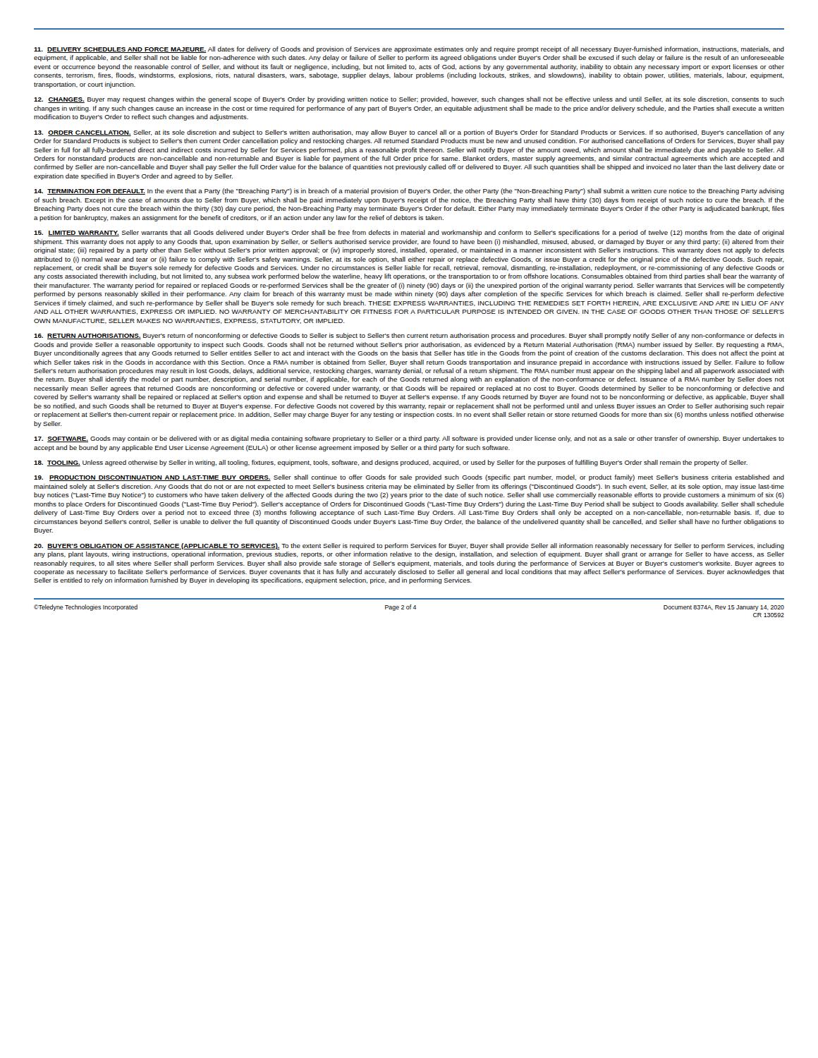11. DELIVERY SCHEDULES AND FORCE MAJEURE. All dates for delivery of Goods and provision of Services are approximate estimates only and require prompt receipt of all necessary Buyer-furnished information, instructions, materials, and equipment, if applicable, and Seller shall not be liable for non-adherence with such dates. Any delay or failure of Seller to perform its agreed obligations under Buyer's Order shall be excused if such delay or failure is the result of an unforeseeable event or occurrence beyond the reasonable control of Seller, and without its fault or negligence, including, but not limited to, acts of God, actions by any governmental authority, inability to obtain any necessary import or export licenses or other consents, terrorism, fires, floods, windstorms, explosions, riots, natural disasters, wars, sabotage, supplier delays, labour problems (including lockouts, strikes, and slowdowns), inability to obtain power, utilities, materials, labour, equipment, transportation, or court injunction.
12. CHANGES. Buyer may request changes within the general scope of Buyer's Order by providing written notice to Seller; provided, however, such changes shall not be effective unless and until Seller, at its sole discretion, consents to such changes in writing. If any such changes cause an increase in the cost or time required for performance of any part of Buyer's Order, an equitable adjustment shall be made to the price and/or delivery schedule, and the Parties shall execute a written modification to Buyer's Order to reflect such changes and adjustments.
13. ORDER CANCELLATION. Seller, at its sole discretion and subject to Seller's written authorisation, may allow Buyer to cancel all or a portion of Buyer's Order for Standard Products or Services. If so authorised, Buyer's cancellation of any Order for Standard Products is subject to Seller's then current Order cancellation policy and restocking charges. All returned Standard Products must be new and unused condition. For authorised cancellations of Orders for Services, Buyer shall pay Seller in full for all fully-burdened direct and indirect costs incurred by Seller for Services performed, plus a reasonable profit thereon. Seller will notify Buyer of the amount owed, which amount shall be immediately due and payable to Seller. All Orders for nonstandard products are non-cancellable and non-returnable and Buyer is liable for payment of the full Order price for same. Blanket orders, master supply agreements, and similar contractual agreements which are accepted and confirmed by Seller are non-cancellable and Buyer shall pay Seller the full Order value for the balance of quantities not previously called off or delivered to Buyer. All such quantities shall be shipped and invoiced no later than the last delivery date or expiration date specified in Buyer's Order and agreed to by Seller.
14. TERMINATION FOR DEFAULT. In the event that a Party (the "Breaching Party") is in breach of a material provision of Buyer's Order, the other Party (the "Non-Breaching Party") shall submit a written cure notice to the Breaching Party advising of such breach. Except in the case of amounts due to Seller from Buyer, which shall be paid immediately upon Buyer's receipt of the notice, the Breaching Party shall have thirty (30) days from receipt of such notice to cure the breach. If the Breaching Party does not cure the breach within the thirty (30) day cure period, the Non-Breaching Party may terminate Buyer's Order for default. Either Party may immediately terminate Buyer's Order if the other Party is adjudicated bankrupt, files a petition for bankruptcy, makes an assignment for the benefit of creditors, or if an action under any law for the relief of debtors is taken.
15. LIMITED WARRANTY. Seller warrants that all Goods delivered under Buyer's Order shall be free from defects in material and workmanship and conform to Seller's specifications for a period of twelve (12) months from the date of original shipment. This warranty does not apply to any Goods that, upon examination by Seller, or Seller's authorised service provider, are found to have been (i) mishandled, misused, abused, or damaged by Buyer or any third party; (ii) altered from their original state; (iii) repaired by a party other than Seller without Seller's prior written approval; or (iv) improperly stored, installed, operated, or maintained in a manner inconsistent with Seller's instructions. This warranty does not apply to defects attributed to (i) normal wear and tear or (ii) failure to comply with Seller's safety warnings. Seller, at its sole option, shall either repair or replace defective Goods, or issue Buyer a credit for the original price of the defective Goods. Such repair, replacement, or credit shall be Buyer's sole remedy for defective Goods and Services. Under no circumstances is Seller liable for recall, retrieval, removal, dismantling, re-installation, redeployment, or re-commissioning of any defective Goods or any costs associated therewith including, but not limited to, any subsea work performed below the waterline, heavy lift operations, or the transportation to or from offshore locations. Consumables obtained from third parties shall bear the warranty of their manufacturer. The warranty period for repaired or replaced Goods or re-performed Services shall be the greater of (i) ninety (90) days or (ii) the unexpired portion of the original warranty period. Seller warrants that Services will be competently performed by persons reasonably skilled in their performance. Any claim for breach of this warranty must be made within ninety (90) days after completion of the specific Services for which breach is claimed. Seller shall re-perform defective Services if timely claimed, and such re-performance by Seller shall be Buyer's sole remedy for such breach. THESE EXPRESS WARRANTIES, INCLUDING THE REMEDIES SET FORTH HEREIN, ARE EXCLUSIVE AND ARE IN LIEU OF ANY AND ALL OTHER WARRANTIES, EXPRESS OR IMPLIED. NO WARRANTY OF MERCHANTABILITY OR FITNESS FOR A PARTICULAR PURPOSE IS INTENDED OR GIVEN. IN THE CASE OF GOODS OTHER THAN THOSE OF SELLER'S OWN MANUFACTURE, SELLER MAKES NO WARRANTIES, EXPRESS, STATUTORY, OR IMPLIED.
16. RETURN AUTHORISATIONS. Buyer's return of nonconforming or defective Goods to Seller is subject to Seller's then current return authorisation process and procedures. Buyer shall promptly notify Seller of any non-conformance or defects in Goods and provide Seller a reasonable opportunity to inspect such Goods. Goods shall not be returned without Seller's prior authorisation, as evidenced by a Return Material Authorisation (RMA) number issued by Seller. By requesting a RMA, Buyer unconditionally agrees that any Goods returned to Seller entitles Seller to act and interact with the Goods on the basis that Seller has title in the Goods from the point of creation of the customs declaration. This does not affect the point at which Seller takes risk in the Goods in accordance with this Section. Once a RMA number is obtained from Seller, Buyer shall return Goods transportation and insurance prepaid in accordance with instructions issued by Seller. Failure to follow Seller's return authorisation procedures may result in lost Goods, delays, additional service, restocking charges, warranty denial, or refusal of a return shipment. The RMA number must appear on the shipping label and all paperwork associated with the return. Buyer shall identify the model or part number, description, and serial number, if applicable, for each of the Goods returned along with an explanation of the non-conformance or defect. Issuance of a RMA number by Seller does not necessarily mean Seller agrees that returned Goods are nonconforming or defective or covered under warranty, or that Goods will be repaired or replaced at no cost to Buyer. Goods determined by Seller to be nonconforming or defective and covered by Seller's warranty shall be repaired or replaced at Seller's option and expense and shall be returned to Buyer at Seller's expense. If any Goods returned by Buyer are found not to be nonconforming or defective, as applicable, Buyer shall be so notified, and such Goods shall be returned to Buyer at Buyer's expense. For defective Goods not covered by this warranty, repair or replacement shall not be performed until and unless Buyer issues an Order to Seller authorising such repair or replacement at Seller's then-current repair or replacement price. In addition, Seller may charge Buyer for any testing or inspection costs. In no event shall Seller retain or store returned Goods for more than six (6) months unless notified otherwise by Seller.
17. SOFTWARE. Goods may contain or be delivered with or as digital media containing software proprietary to Seller or a third party. All software is provided under license only, and not as a sale or other transfer of ownership. Buyer undertakes to accept and be bound by any applicable End User License Agreement (EULA) or other license agreement imposed by Seller or a third party for such software.
18. TOOLING. Unless agreed otherwise by Seller in writing, all tooling, fixtures, equipment, tools, software, and designs produced, acquired, or used by Seller for the purposes of fulfilling Buyer's Order shall remain the property of Seller.
19. PRODUCTION DISCONTINUATION AND LAST-TIME BUY ORDERS. Seller shall continue to offer Goods for sale provided such Goods (specific part number, model, or product family) meet Seller's business criteria established and maintained solely at Seller's discretion. Any Goods that do not or are not expected to meet Seller's business criteria may be eliminated by Seller from its offerings ("Discontinued Goods"). In such event, Seller, at its sole option, may issue last-time buy notices ("Last-Time Buy Notice") to customers who have taken delivery of the affected Goods during the two (2) years prior to the date of such notice. Seller shall use commercially reasonable efforts to provide customers a minimum of six (6) months to place Orders for Discontinued Goods ("Last-Time Buy Period"). Seller's acceptance of Orders for Discontinued Goods ("Last-Time Buy Orders") during the Last-Time Buy Period shall be subject to Goods availability. Seller shall schedule delivery of Last-Time Buy Orders over a period not to exceed three (3) months following acceptance of such Last-Time Buy Orders. All Last-Time Buy Orders shall only be accepted on a non-cancellable, non-returnable basis. If, due to circumstances beyond Seller's control, Seller is unable to deliver the full quantity of Discontinued Goods under Buyer's Last-Time Buy Order, the balance of the undelivered quantity shall be cancelled, and Seller shall have no further obligations to Buyer.
20. BUYER'S OBLIGATION OF ASSISTANCE (APPLICABLE TO SERVICES). To the extent Seller is required to perform Services for Buyer, Buyer shall provide Seller all information reasonably necessary for Seller to perform Services, including any plans, plant layouts, wiring instructions, operational information, previous studies, reports, or other information relative to the design, installation, and selection of equipment. Buyer shall grant or arrange for Seller to have access, as Seller reasonably requires, to all sites where Seller shall perform Services. Buyer shall also provide safe storage of Seller's equipment, materials, and tools during the performance of Services at Buyer or Buyer's customer's worksite. Buyer agrees to cooperate as necessary to facilitate Seller's performance of Services. Buyer covenants that it has fully and accurately disclosed to Seller all general and local conditions that may affect Seller's performance of Services. Buyer acknowledges that Seller is entitled to rely on information furnished by Buyer in developing its specifications, equipment selection, price, and in performing Services.
©Teledyne Technologies Incorporated
Page 2 of 4
Document 8374A, Rev 15 January 14, 2020
CR 130592